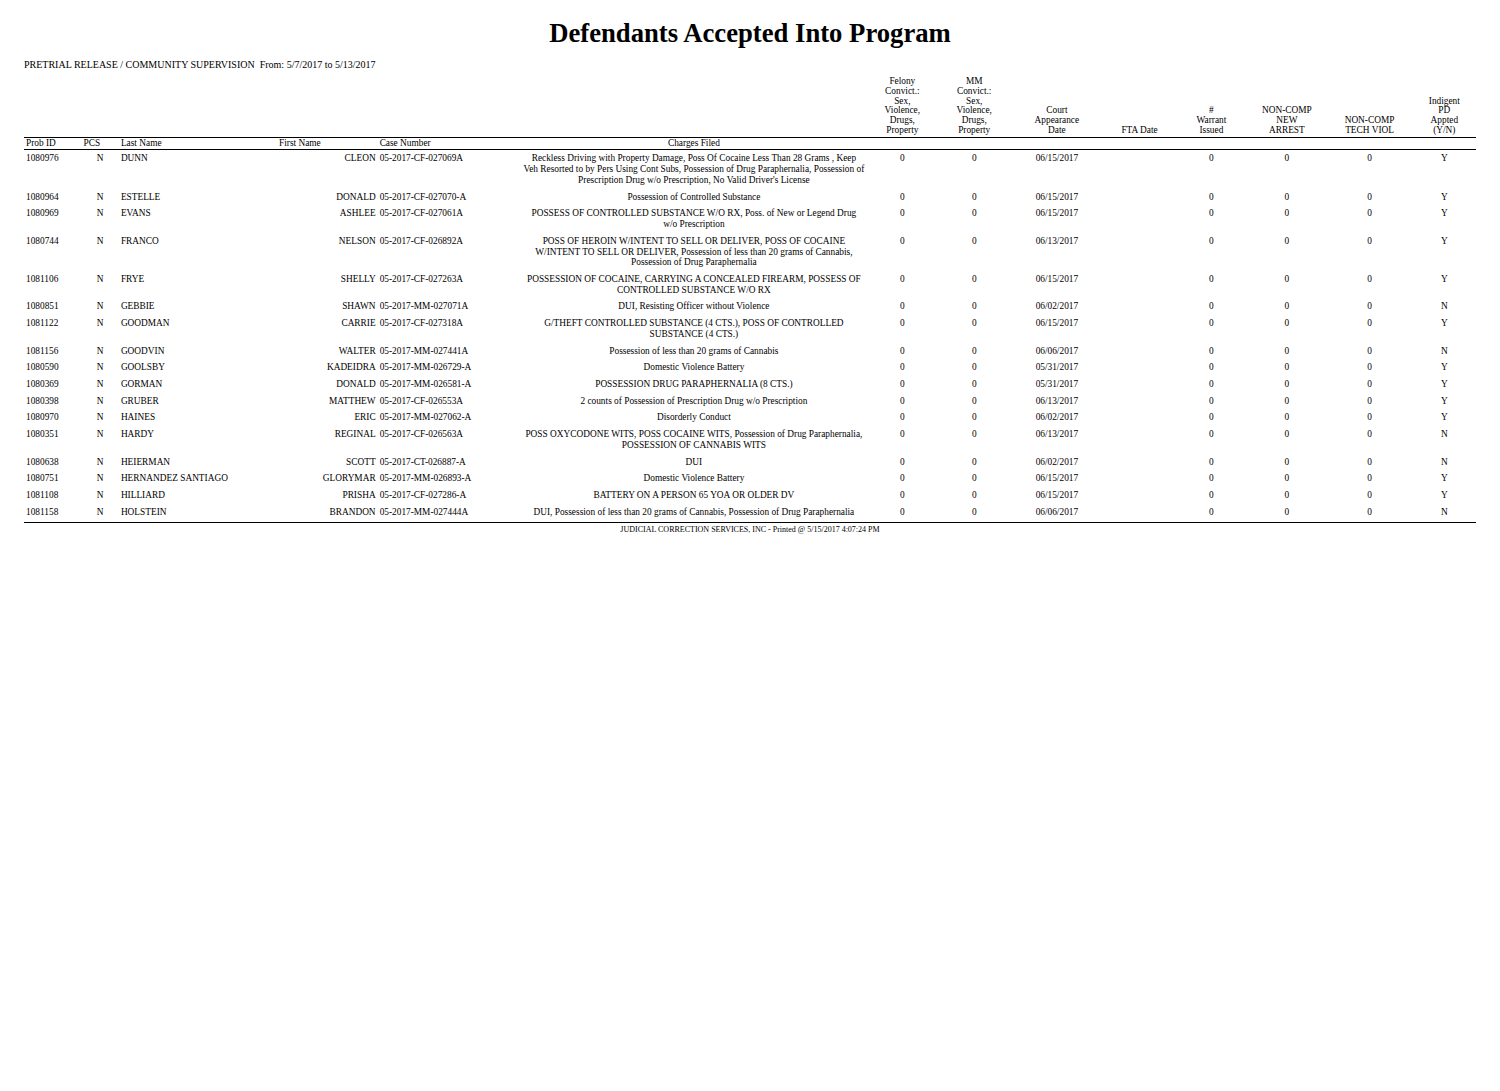Defendants Accepted Into Program
PRETRIAL RELEASE / COMMUNITY SUPERVISION From: 5/7/2017 to 5/13/2017
| | | | | | | Felony Convict.: Sex, Violence, Drugs, Property | MM Convict.: Sex, Violence, Drugs, Property | Court Appearance Date | FTA Date | # Warrant Issued | NON-COMP NEW ARREST | NON-COMP TECH VIOL | Indigent PD Appted (Y/N) |
| --- | --- | --- | --- | --- | --- | --- | --- | --- | --- | --- | --- | --- | --- |
| Prob ID | PCS | Last Name | First Name | Case Number | Charges Filed | | | | | | | | |
| 1080976 | N | DUNN | CLEON | 05-2017-CF-027069A | Reckless Driving with Property Damage, Poss Of Cocaine Less Than 28 Grams , Keep Veh Resorted to by Pers Using Cont Subs, Possession of Drug Paraphernalia, Possession of Prescription Drug w/o Prescription, No Valid Driver's License | 0 | 0 | 06/15/2017 | | 0 | 0 | 0 | Y |
| 1080964 | N | ESTELLE | DONALD | 05-2017-CF-027070-A | Possession of Controlled Substance | 0 | 0 | 06/15/2017 | | 0 | 0 | 0 | Y |
| 1080969 | N | EVANS | ASHLEE | 05-2017-CF-027061A | POSSESS OF CONTROLLED SUBSTANCE W/O RX, Poss. of New or Legend Drug w/o Prescription | 0 | 0 | 06/15/2017 | | 0 | 0 | 0 | Y |
| 1080744 | N | FRANCO | NELSON | 05-2017-CF-026892A | POSS OF HEROIN W/INTENT TO SELL OR DELIVER, POSS OF COCAINE W/INTENT TO SELL OR DELIVER, Possession of less than 20 grams of Cannabis, Possession of Drug Paraphernalia | 0 | 0 | 06/13/2017 | | 0 | 0 | 0 | Y |
| 1081106 | N | FRYE | SHELLY | 05-2017-CF-027263A | POSSESSION OF COCAINE, CARRYING A CONCEALED FIREARM, POSSESS OF CONTROLLED SUBSTANCE W/O RX | 0 | 0 | 06/15/2017 | | 0 | 0 | 0 | Y |
| 1080851 | N | GEBBIE | SHAWN | 05-2017-MM-027071A | DUI, Resisting Officer without Violence | 0 | 0 | 06/02/2017 | | 0 | 0 | 0 | N |
| 1081122 | N | GOODMAN | CARRIE | 05-2017-CF-027318A | G/THEFT CONTROLLED SUBSTANCE (4 CTS.), POSS OF CONTROLLED SUBSTANCE (4 CTS.) | 0 | 0 | 06/15/2017 | | 0 | 0 | 0 | Y |
| 1081156 | N | GOODVIN | WALTER | 05-2017-MM-027441A | Possession of less than 20 grams of Cannabis | 0 | 0 | 06/06/2017 | | 0 | 0 | 0 | N |
| 1080590 | N | GOOLSBY | KADEIDRA | 05-2017-MM-026729-A | Domestic Violence Battery | 0 | 0 | 05/31/2017 | | 0 | 0 | 0 | Y |
| 1080369 | N | GORMAN | DONALD | 05-2017-MM-026581-A | POSSESSION DRUG PARAPHERNALIA (8 CTS.) | 0 | 0 | 05/31/2017 | | 0 | 0 | 0 | Y |
| 1080398 | N | GRUBER | MATTHEW | 05-2017-CF-026553A | 2 counts of Possession of Prescription Drug w/o Prescription | 0 | 0 | 06/13/2017 | | 0 | 0 | 0 | Y |
| 1080970 | N | HAINES | ERIC | 05-2017-MM-027062-A | Disorderly Conduct | 0 | 0 | 06/02/2017 | | 0 | 0 | 0 | Y |
| 1080351 | N | HARDY | REGINAL | 05-2017-CF-026563A | POSS OXYCODONE WITS, POSS COCAINE WITS, Possession of Drug Paraphernalia, POSSESSION OF CANNABIS WITS | 0 | 0 | 06/13/2017 | | 0 | 0 | 0 | N |
| 1080638 | N | HEIERMAN | SCOTT | 05-2017-CT-026887-A | DUI | 0 | 0 | 06/02/2017 | | 0 | 0 | 0 | N |
| 1080751 | N | HERNANDEZ SANTIAGO | GLORYMAR | 05-2017-MM-026893-A | Domestic Violence Battery | 0 | 0 | 06/15/2017 | | 0 | 0 | 0 | Y |
| 1081108 | N | HILLIARD | PRISHA | 05-2017-CF-027286-A | BATTERY ON A PERSON 65 YOA OR OLDER DV | 0 | 0 | 06/15/2017 | | 0 | 0 | 0 | Y |
| 1081158 | N | HOLSTEIN | BRANDON | 05-2017-MM-027444A | DUI, Possession of less than 20 grams of Cannabis, Possession of Drug Paraphernalia | 0 | 0 | 06/06/2017 | | 0 | 0 | 0 | N |
JUDICIAL CORRECTION SERVICES, INC - Printed @ 5/15/2017 4:07:24 PM